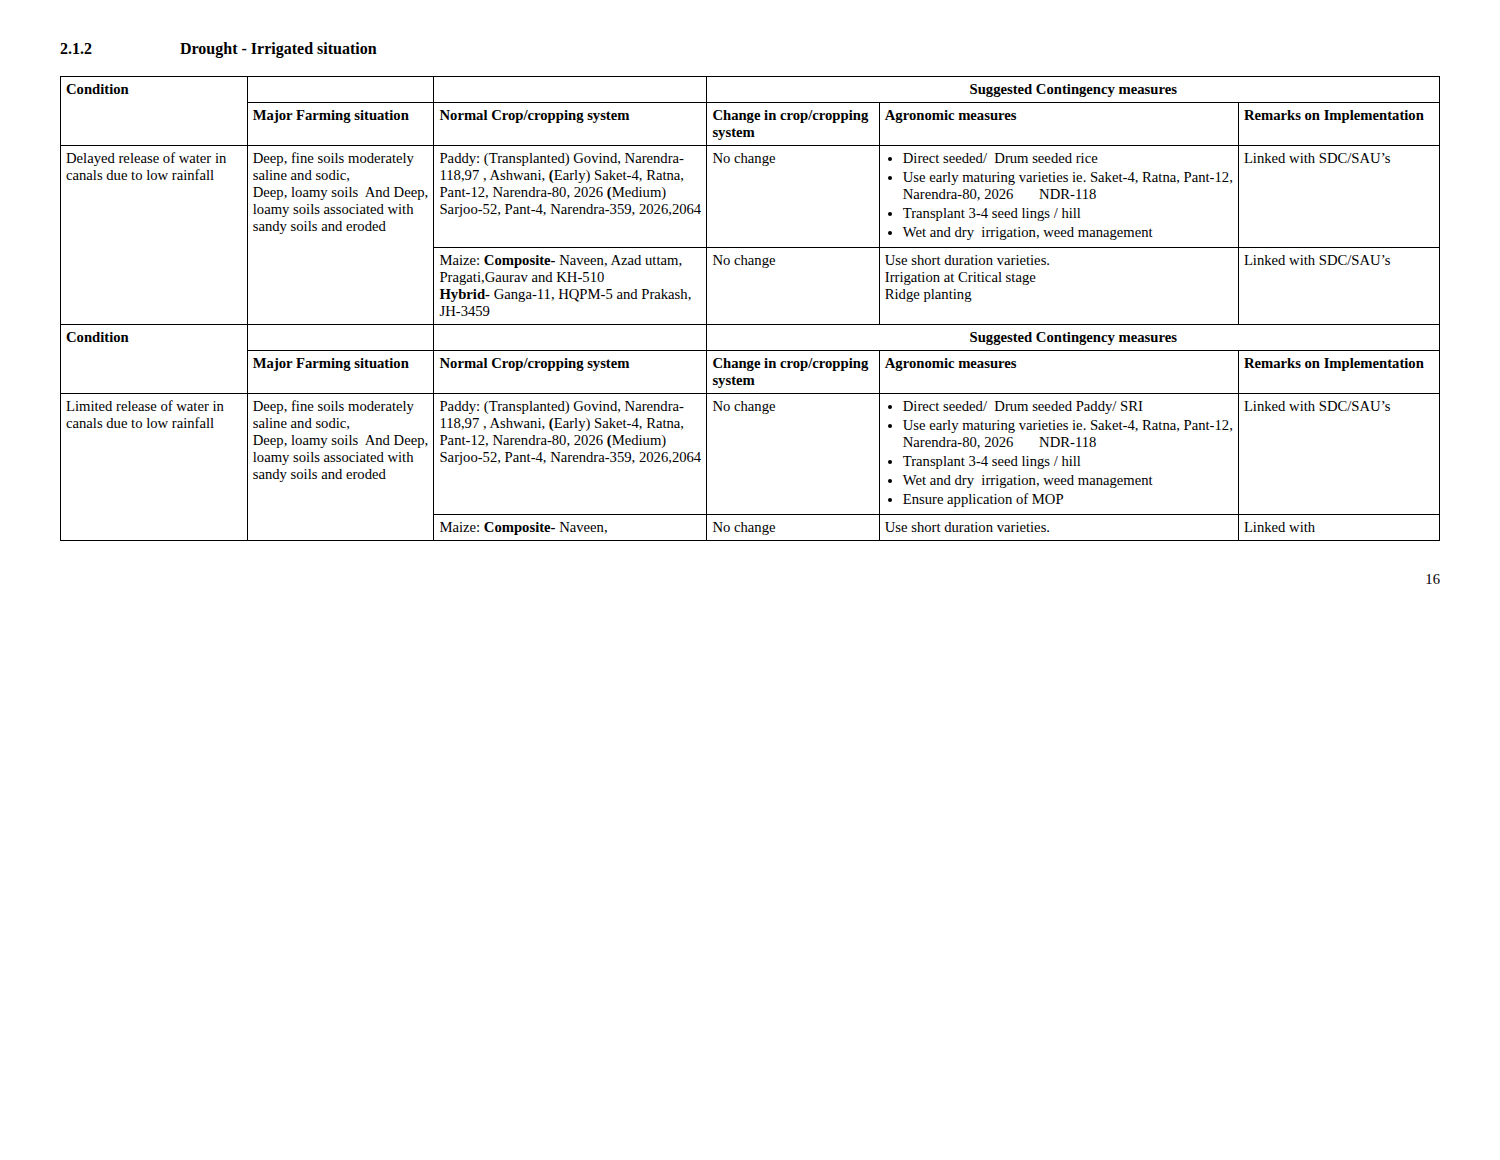2.1.2 Drought - Irrigated situation
| Condition | | | Suggested Contingency measures |
| --- | --- | --- | --- |
| Major Farming situation | Normal Crop/cropping system | Change in crop/cropping system | Agronomic measures | Remarks on Implementation |
| Delayed release of water in canals due to low rainfall | Deep, fine soils moderately saline and sodic, Deep, loamy soils And Deep, loamy soils associated with sandy soils and eroded | Paddy: (Transplanted) Govind, Narendra-118,97 , Ashwani, ( Early) Saket-4, Ratna, Pant-12, Narendra-80, 2026 ( Medium) Sarjoo-52, Pant-4, Narendra-359, 2026,2064 | No change | Direct seeded/ Drum seeded rice Use early maturing varieties ie. Saket-4, Ratna, Pant-12, Narendra-80, 2026 NDR-118 Transplant 3-4 seed lings / hill Wet and dry irrigation, weed management | Linked with SDC/SAU’s |
| Maize: Composite- Naveen, Azad uttam, Pragati,Gaurav and KH-510 Hybrid- Ganga-11, HQPM-5 and Prakash, JH-3459 | No change | Use short duration varieties. Irrigation at Critical stage Ridge planting | Linked with SDC/SAU’s |
| Condition | | | Suggested Contingency measures |
| Major Farming situation | Normal Crop/cropping system | Change in crop/cropping system | Agronomic measures | Remarks on Implementation |
| Limited release of water in canals due to low rainfall | Deep, fine soils moderately saline and sodic, Deep, loamy soils And Deep, loamy soils associated with sandy soils and eroded | Paddy: (Transplanted) Govind, Narendra-118,97 , Ashwani, ( Early) Saket-4, Ratna, Pant-12, Narendra-80, 2026 ( Medium) Sarjoo-52, Pant-4, Narendra-359, 2026,2064 | No change | Direct seeded/ Drum seeded Paddy/ SRI Use early maturing varieties ie. Saket-4, Ratna, Pant-12, Narendra-80, 2026 NDR-118 Transplant 3-4 seed lings / hill Wet and dry irrigation, weed management Ensure application of MOP | Linked with SDC/SAU’s |
| Maize: Composite- Naveen, | No change | Use short duration varieties. | Linked with |
16